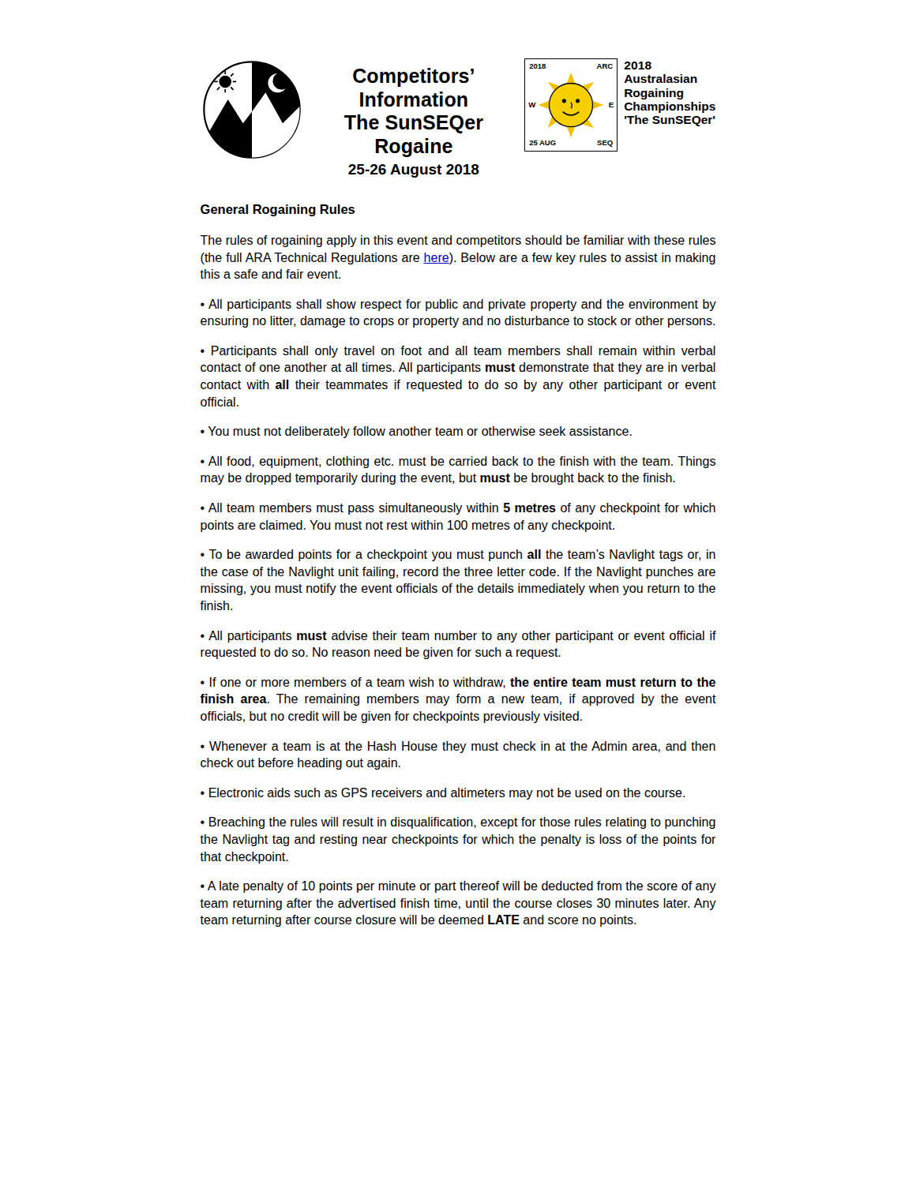Competitors’ Information
The SunSEQer Rogaine
25-26 August 2018
2018 ARC 25 AUG SEQ W E
2018
Australasian
Rogaining
Championships
'The SunSEQer'
General Rogaining Rules
The rules of rogaining apply in this event and competitors should be familiar with these rules (the full ARA Technical Regulations are here). Below are a few key rules to assist in making this a safe and fair event.
• All participants shall show respect for public and private property and the environment by ensuring no litter, damage to crops or property and no disturbance to stock or other persons.
• Participants shall only travel on foot and all team members shall remain within verbal contact of one another at all times. All participants must demonstrate that they are in verbal contact with all their teammates if requested to do so by any other participant or event official.
• You must not deliberately follow another team or otherwise seek assistance.
• All food, equipment, clothing etc. must be carried back to the finish with the team. Things may be dropped temporarily during the event, but must be brought back to the finish.
• All team members must pass simultaneously within 5 metres of any checkpoint for which points are claimed. You must not rest within 100 metres of any checkpoint.
• To be awarded points for a checkpoint you must punch all the team’s Navlight tags or, in the case of the Navlight unit failing, record the three letter code. If the Navlight punches are missing, you must notify the event officials of the details immediately when you return to the finish.
• All participants must advise their team number to any other participant or event official if requested to do so. No reason need be given for such a request.
• If one or more members of a team wish to withdraw, the entire team must return to the finish area. The remaining members may form a new team, if approved by the event officials, but no credit will be given for checkpoints previously visited.
• Whenever a team is at the Hash House they must check in at the Admin area, and then check out before heading out again.
• Electronic aids such as GPS receivers and altimeters may not be used on the course.
• Breaching the rules will result in disqualification, except for those rules relating to punching the Navlight tag and resting near checkpoints for which the penalty is loss of the points for that checkpoint.
• A late penalty of 10 points per minute or part thereof will be deducted from the score of any team returning after the advertised finish time, until the course closes 30 minutes later. Any team returning after course closure will be deemed LATE and score no points.